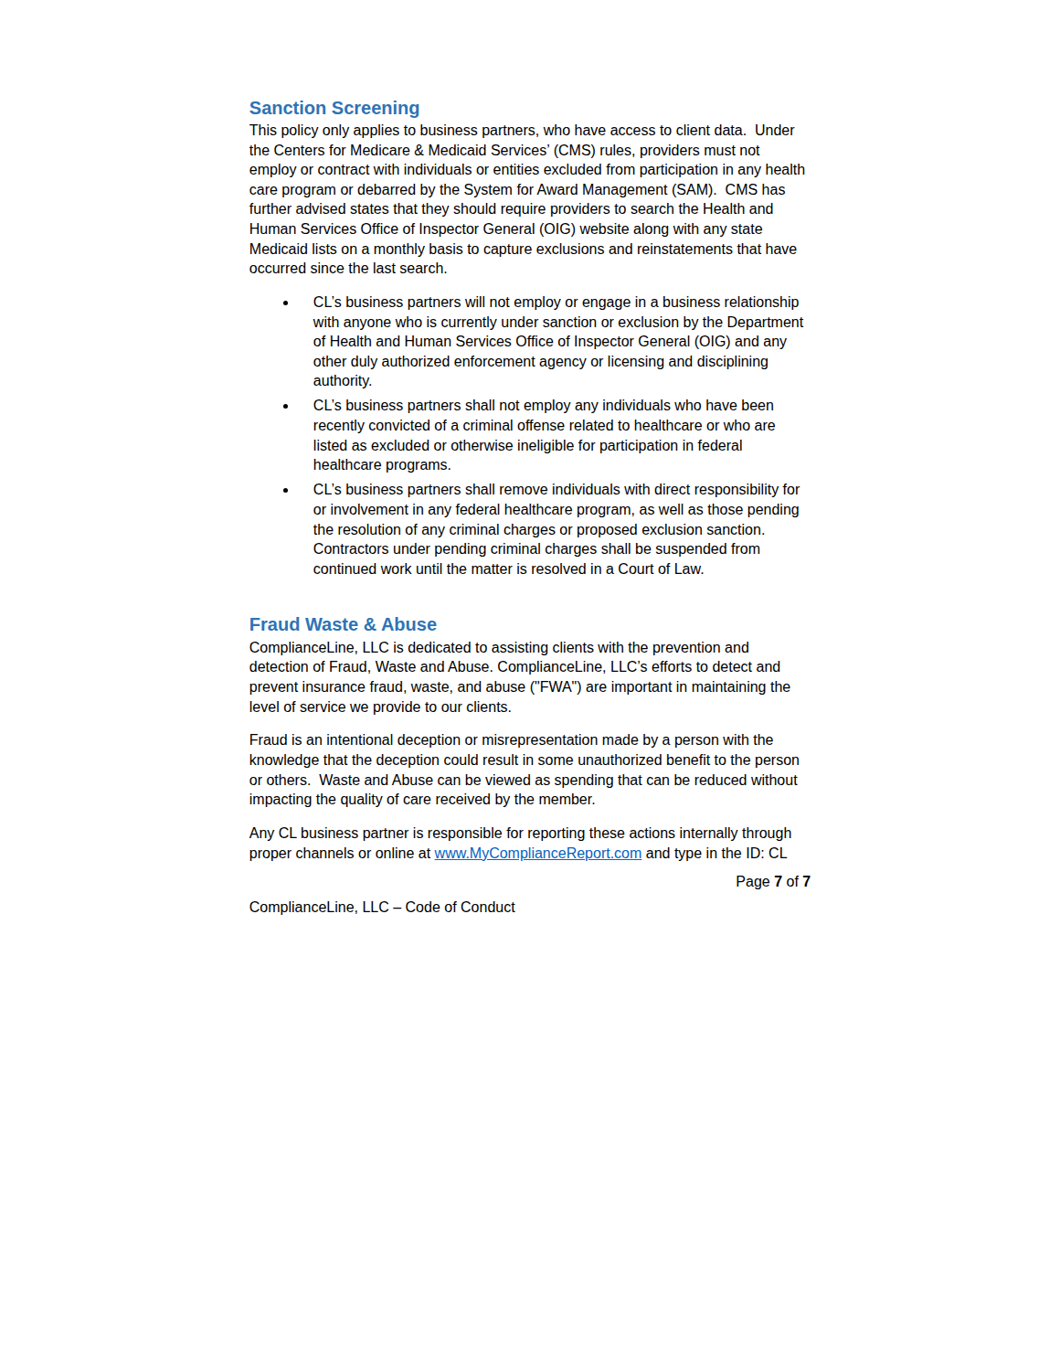Sanction Screening
This policy only applies to business partners, who have access to client data. Under the Centers for Medicare & Medicaid Services’ (CMS) rules, providers must not employ or contract with individuals or entities excluded from participation in any health care program or debarred by the System for Award Management (SAM). CMS has further advised states that they should require providers to search the Health and Human Services Office of Inspector General (OIG) website along with any state Medicaid lists on a monthly basis to capture exclusions and reinstatements that have occurred since the last search.
CL’s business partners will not employ or engage in a business relationship with anyone who is currently under sanction or exclusion by the Department of Health and Human Services Office of Inspector General (OIG) and any other duly authorized enforcement agency or licensing and disciplining authority.
CL’s business partners shall not employ any individuals who have been recently convicted of a criminal offense related to healthcare or who are listed as excluded or otherwise ineligible for participation in federal healthcare programs.
CL’s business partners shall remove individuals with direct responsibility for or involvement in any federal healthcare program, as well as those pending the resolution of any criminal charges or proposed exclusion sanction. Contractors under pending criminal charges shall be suspended from continued work until the matter is resolved in a Court of Law.
Fraud Waste & Abuse
ComplianceLine, LLC is dedicated to assisting clients with the prevention and detection of Fraud, Waste and Abuse. ComplianceLine, LLC’s efforts to detect and prevent insurance fraud, waste, and abuse ("FWA") are important in maintaining the level of service we provide to our clients.
Fraud is an intentional deception or misrepresentation made by a person with the knowledge that the deception could result in some unauthorized benefit to the person or others. Waste and Abuse can be viewed as spending that can be reduced without impacting the quality of care received by the member.
Any CL business partner is responsible for reporting these actions internally through proper channels or online at www.MyComplianceReport.com and type in the ID: CL
Page 7 of 7
ComplianceLine, LLC – Code of Conduct